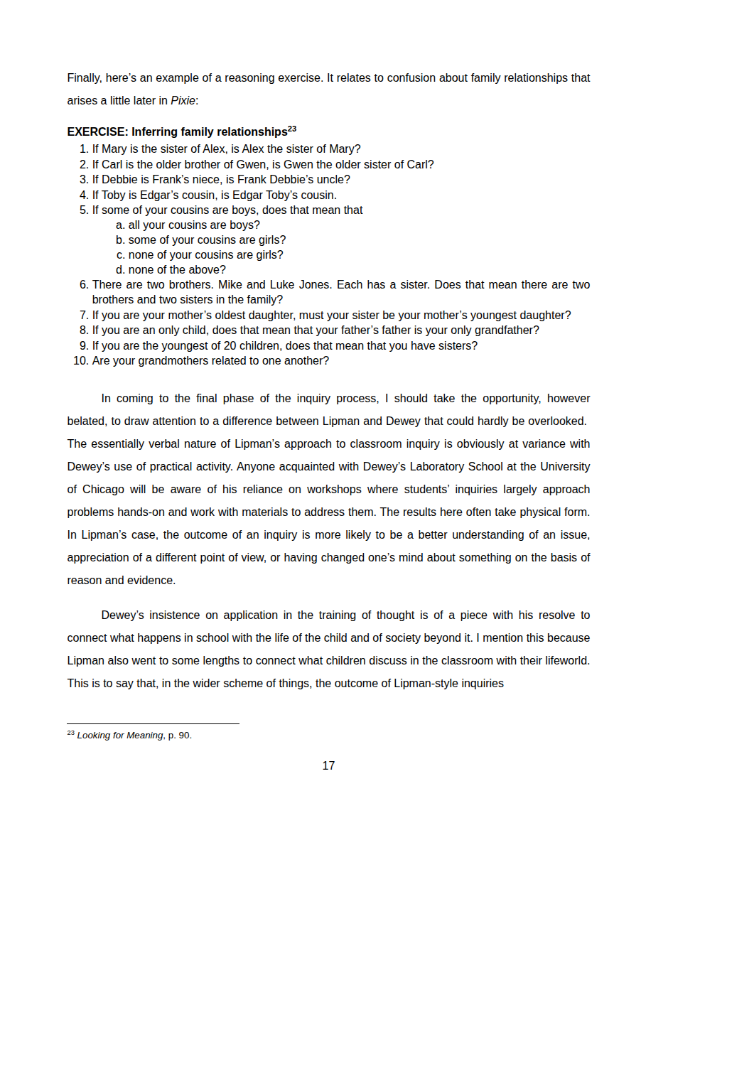Finally, here’s an example of a reasoning exercise. It relates to confusion about family relationships that arises a little later in Pixie:
EXERCISE: Inferring family relationships23
If Mary is the sister of Alex, is Alex the sister of Mary?
If Carl is the older brother of Gwen, is Gwen the older sister of Carl?
If Debbie is Frank’s niece, is Frank Debbie’s uncle?
If Toby is Edgar’s cousin, is Edgar Toby’s cousin.
If some of your cousins are boys, does that mean that
all your cousins are boys?
some of your cousins are girls?
none of your cousins are girls?
none of the above?
There are two brothers. Mike and Luke Jones. Each has a sister. Does that mean there are two brothers and two sisters in the family?
If you are your mother’s oldest daughter, must your sister be your mother’s youngest daughter?
If you are an only child, does that mean that your father’s father is your only grandfather?
If you are the youngest of 20 children, does that mean that you have sisters?
Are your grandmothers related to one another?
In coming to the final phase of the inquiry process, I should take the opportunity, however belated, to draw attention to a difference between Lipman and Dewey that could hardly be overlooked. The essentially verbal nature of Lipman’s approach to classroom inquiry is obviously at variance with Dewey’s use of practical activity. Anyone acquainted with Dewey’s Laboratory School at the University of Chicago will be aware of his reliance on workshops where students’ inquiries largely approach problems hands-on and work with materials to address them. The results here often take physical form. In Lipman’s case, the outcome of an inquiry is more likely to be a better understanding of an issue, appreciation of a different point of view, or having changed one’s mind about something on the basis of reason and evidence.
Dewey’s insistence on application in the training of thought is of a piece with his resolve to connect what happens in school with the life of the child and of society beyond it. I mention this because Lipman also went to some lengths to connect what children discuss in the classroom with their lifeworld. This is to say that, in the wider scheme of things, the outcome of Lipman-style inquiries
23 Looking for Meaning, p. 90.
17